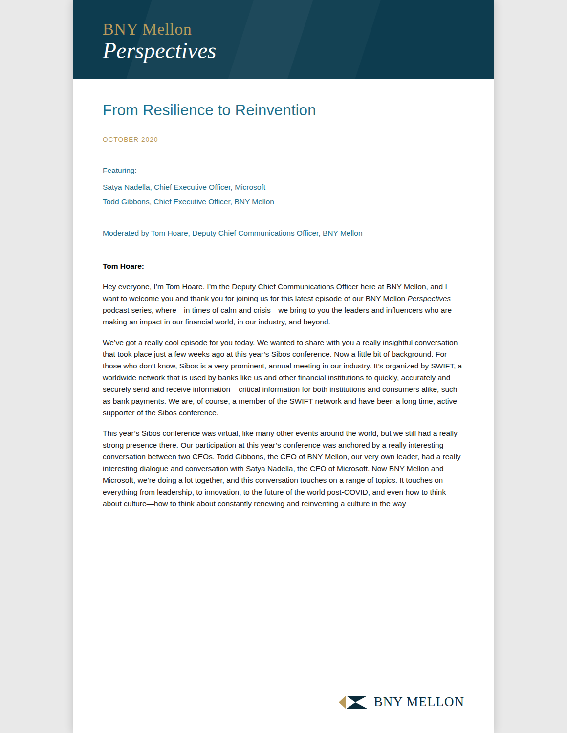BNY Mellon
Perspectives
From Resilience to Reinvention
October 2020
Featuring:
Satya Nadella, Chief Executive Officer, Microsoft
Todd Gibbons, Chief Executive Officer, BNY Mellon
Moderated by Tom Hoare, Deputy Chief Communications Officer, BNY Mellon
Tom Hoare:
Hey everyone, I’m Tom Hoare. I’m the Deputy Chief Communications Officer here at BNY Mellon, and I want to welcome you and thank you for joining us for this latest episode of our BNY Mellon Perspectives podcast series, where—in times of calm and crisis—we bring to you the leaders and influencers who are making an impact in our financial world, in our industry, and beyond.
We’ve got a really cool episode for you today. We wanted to share with you a really insightful conversation that took place just a few weeks ago at this year’s Sibos conference. Now a little bit of background. For those who don’t know, Sibos is a very prominent, annual meeting in our industry. It’s organized by SWIFT, a worldwide network that is used by banks like us and other financial institutions to quickly, accurately and securely send and receive information – critical information for both institutions and consumers alike, such as bank payments. We are, of course, a member of the SWIFT network and have been a long time, active supporter of the Sibos conference.
This year’s Sibos conference was virtual, like many other events around the world, but we still had a really strong presence there. Our participation at this year’s conference was anchored by a really interesting conversation between two CEOs. Todd Gibbons, the CEO of BNY Mellon, our very own leader, had a really interesting dialogue and conversation with Satya Nadella, the CEO of Microsoft. Now BNY Mellon and Microsoft, we’re doing a lot together, and this conversation touches on a range of topics. It touches on everything from leadership, to innovation, to the future of the world post-COVID, and even how to think about culture—how to think about constantly renewing and reinventing a culture in the way
BNY MELLON